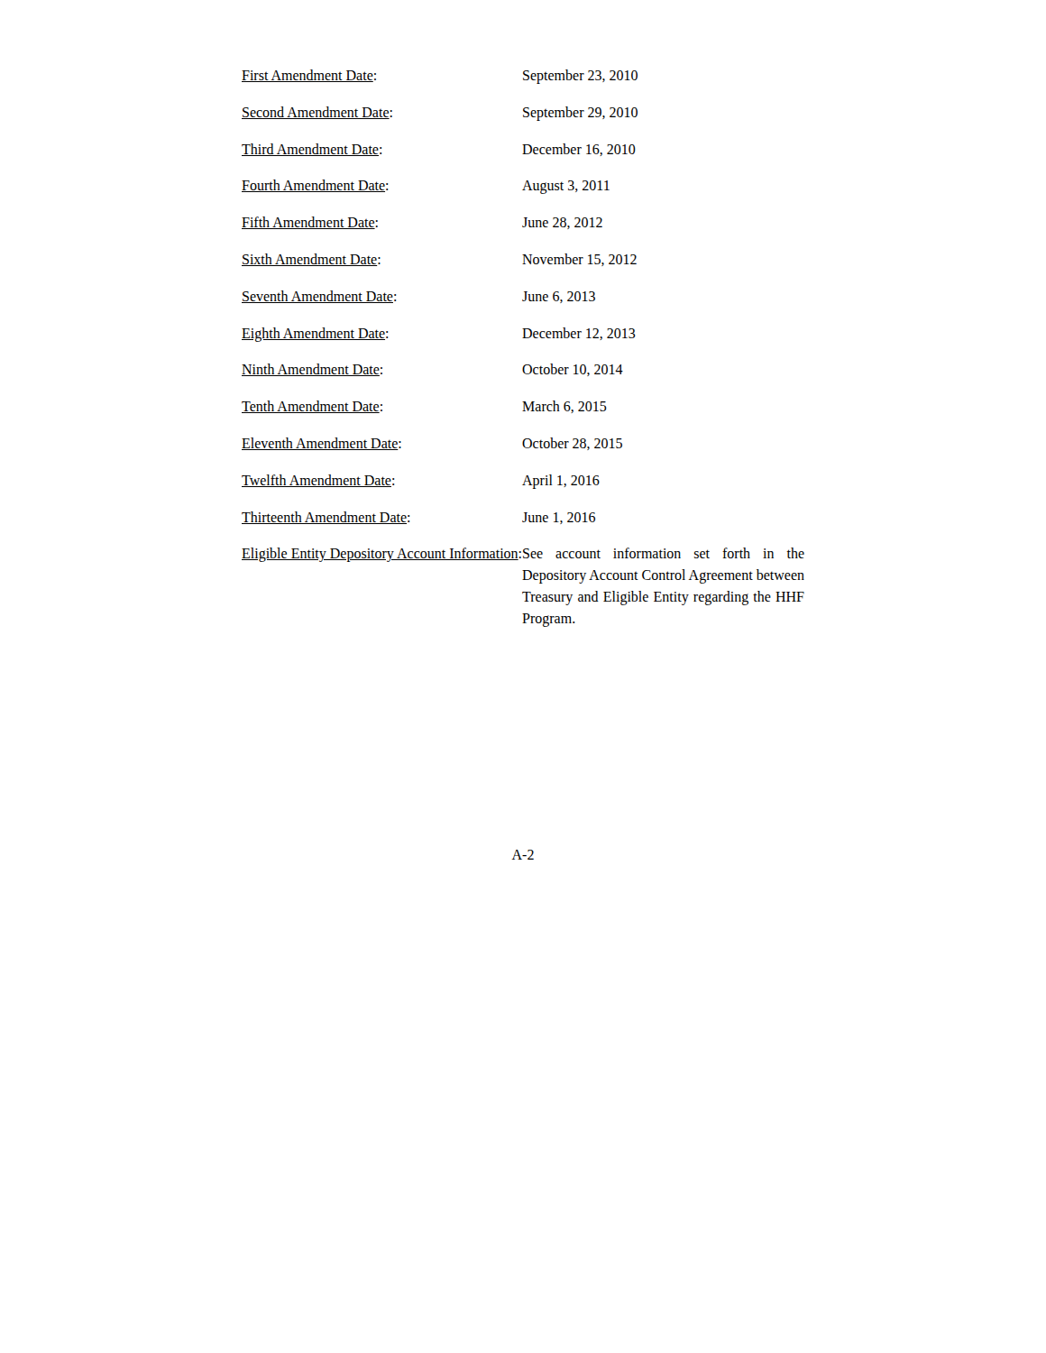| First Amendment Date : | September 23, 2010 |
| Second Amendment Date : | September 29, 2010 |
| Third Amendment Date : | December 16, 2010 |
| Fourth Amendment Date : | August 3, 2011 |
| Fifth Amendment Date : | June 28, 2012 |
| Sixth Amendment Date : | November 15, 2012 |
| Seventh Amendment Date : | June 6, 2013 |
| Eighth Amendment Date : | December 12, 2013 |
| Ninth Amendment Date : | October 10, 2014 |
| Tenth Amendment Date : | March 6, 2015 |
| Eleventh Amendment Date : | October 28, 2015 |
| Twelfth Amendment Date : | April 1, 2016 |
| Thirteenth Amendment Date : | June 1, 2016 |
| Eligible Entity Depository Account Information : | See account information set forth in the Depository Account Control Agreement between Treasury and Eligible Entity regarding the HHF Program. |
A-2